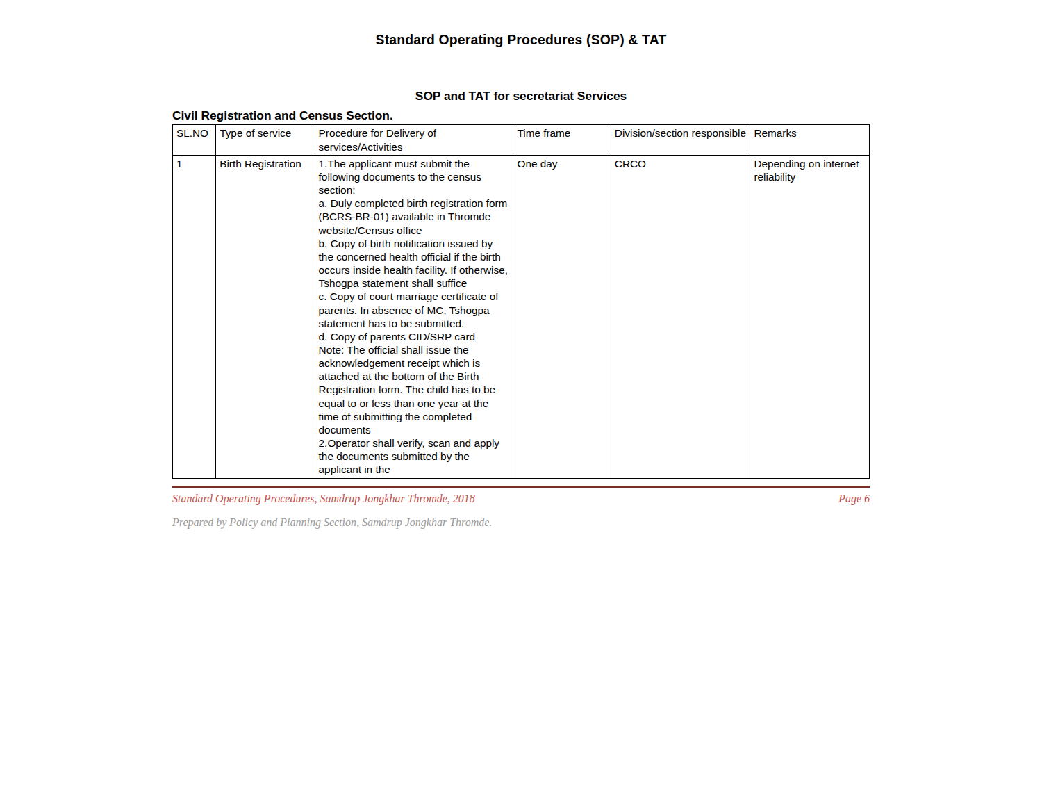Standard Operating Procedures (SOP) & TAT
SOP and TAT for secretariat Services
Civil Registration and Census Section.
| SL.NO | Type of service | Procedure for Delivery of services/Activities | Time frame | Division/section responsible | Remarks |
| --- | --- | --- | --- | --- | --- |
| 1 | Birth Registration | 1.The applicant must submit the following documents to the census section: a. Duly completed birth registration form (BCRS-BR-01) available in Thromde website/Census office b. Copy of birth notification issued by the concerned health official if the birth occurs inside health facility. If otherwise, Tshogpa statement shall suffice c. Copy of court marriage certificate of parents. In absence of MC, Tshogpa statement has to be submitted. d. Copy of parents CID/SRP card Note: The official shall issue the acknowledgement receipt which is attached at the bottom of the Birth Registration form. The child has to be equal to or less than one year at the time of submitting the completed documents 2.Operator shall verify, scan and apply the documents submitted by the applicant in the | One day | CRCO | Depending on internet reliability |
Standard Operating Procedures, Samdrup Jongkhar Thromde, 2018 Page 6
Prepared by Policy and Planning Section, Samdrup Jongkhar Thromde.